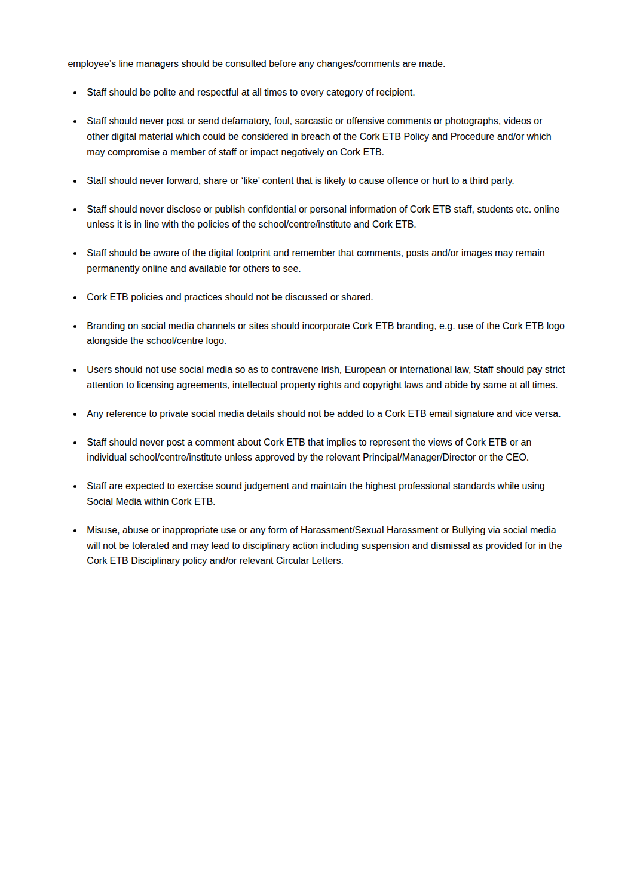employee’s line managers should be consulted before any changes/comments are made.
Staff should be polite and respectful at all times to every category of recipient.
Staff should never post or send defamatory, foul, sarcastic or offensive comments or photographs, videos or other digital material which could be considered in breach of the Cork ETB Policy and Procedure and/or which may compromise a member of staff or impact negatively on Cork ETB.
Staff should never forward, share or ‘like’ content that is likely to cause offence or hurt to a third party.
Staff should never disclose or publish confidential or personal information of Cork ETB staff, students etc. online unless it is in line with the policies of the school/centre/institute and Cork ETB.
Staff should be aware of the digital footprint and remember that comments, posts and/or images may remain permanently online and available for others to see.
Cork ETB policies and practices should not be discussed or shared.
Branding on social media channels or sites should incorporate Cork ETB branding, e.g. use of the Cork ETB logo alongside the school/centre logo.
Users should not use social media so as to contravene Irish, European or international law, Staff should pay strict attention to licensing agreements, intellectual property rights and copyright laws and abide by same at all times.
Any reference to private social media details should not be added to a Cork ETB email signature and vice versa.
Staff should never post a comment about Cork ETB that implies to represent the views of Cork ETB or an individual school/centre/institute unless approved by the relevant Principal/Manager/Director or the CEO.
Staff are expected to exercise sound judgement and maintain the highest professional standards while using Social Media within Cork ETB.
Misuse, abuse or inappropriate use or any form of Harassment/Sexual Harassment or Bullying via social media will not be tolerated and may lead to disciplinary action including suspension and dismissal as provided for in the Cork ETB Disciplinary policy and/or relevant Circular Letters.